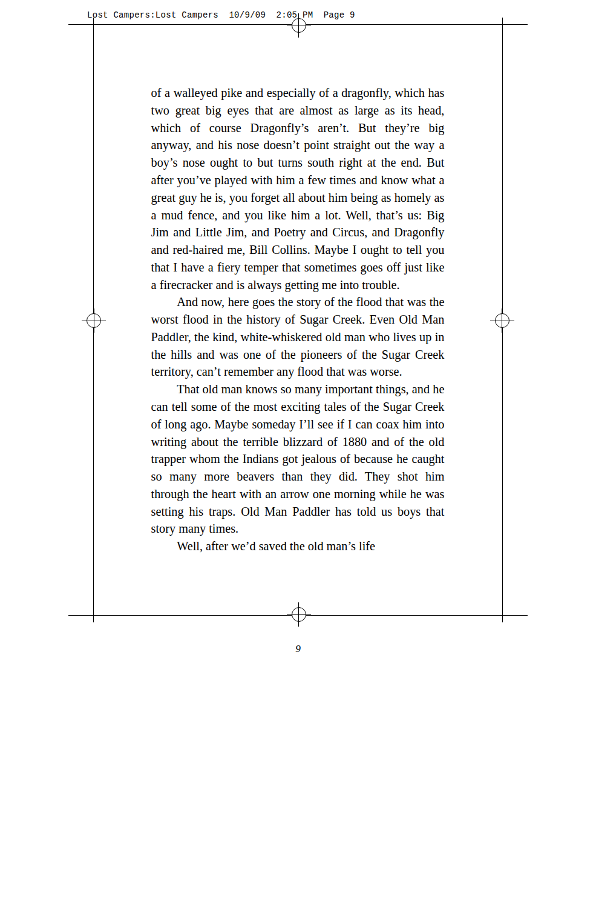Lost Campers:Lost Campers 10/9/09 2:05 PM Page 9
of a walleyed pike and especially of a dragonfly, which has two great big eyes that are almost as large as its head, which of course Dragonfly’s aren’t. But they’re big anyway, and his nose doesn’t point straight out the way a boy’s nose ought to but turns south right at the end. But after you’ve played with him a few times and know what a great guy he is, you forget all about him being as homely as a mud fence, and you like him a lot. Well, that’s us: Big Jim and Little Jim, and Poetry and Circus, and Drag­onfly and red-haired me, Bill Collins. Maybe I ought to tell you that I have a fiery temper that sometimes goes off just like a firecracker and is always getting me into trouble.
And now, here goes the story of the flood that was the worst flood in the history of Sugar Creek. Even Old Man Paddler, the kind, white-whiskered old man who lives up in the hills and was one of the pioneers of the Sugar Creek ter­ritory, can’t remember any flood that was worse.
That old man knows so many important things, and he can tell some of the most excit­ing tales of the Sugar Creek of long ago. Maybe someday I’ll see if I can coax him into writing about the terrible blizzard of 1880 and of the old trapper whom the Indians got jealous of because he caught so many more beavers than they did. They shot him through the heart with an arrow one morning while he was setting his traps. Old Man Paddler has told us boys that story many times.
Well, after we’d saved the old man’s life
9